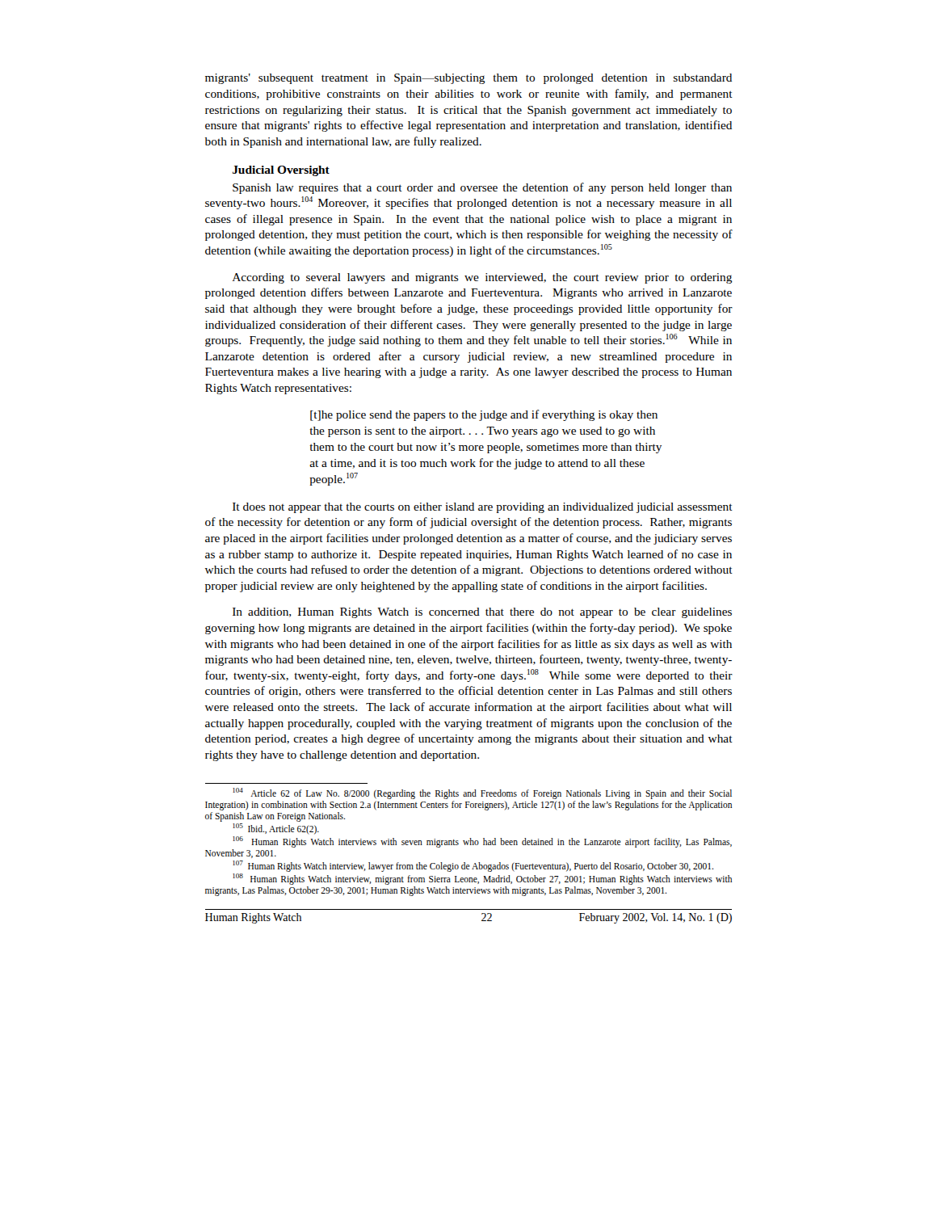migrants' subsequent treatment in Spain—subjecting them to prolonged detention in substandard conditions, prohibitive constraints on their abilities to work or reunite with family, and permanent restrictions on regularizing their status. It is critical that the Spanish government act immediately to ensure that migrants' rights to effective legal representation and interpretation and translation, identified both in Spanish and international law, are fully realized.
Judicial Oversight
Spanish law requires that a court order and oversee the detention of any person held longer than seventy-two hours.104 Moreover, it specifies that prolonged detention is not a necessary measure in all cases of illegal presence in Spain. In the event that the national police wish to place a migrant in prolonged detention, they must petition the court, which is then responsible for weighing the necessity of detention (while awaiting the deportation process) in light of the circumstances.105
According to several lawyers and migrants we interviewed, the court review prior to ordering prolonged detention differs between Lanzarote and Fuerteventura. Migrants who arrived in Lanzarote said that although they were brought before a judge, these proceedings provided little opportunity for individualized consideration of their different cases. They were generally presented to the judge in large groups. Frequently, the judge said nothing to them and they felt unable to tell their stories.106 While in Lanzarote detention is ordered after a cursory judicial review, a new streamlined procedure in Fuerteventura makes a live hearing with a judge a rarity. As one lawyer described the process to Human Rights Watch representatives:
[t]he police send the papers to the judge and if everything is okay then the person is sent to the airport. . . . Two years ago we used to go with them to the court but now it’s more people, sometimes more than thirty at a time, and it is too much work for the judge to attend to all these people.107
It does not appear that the courts on either island are providing an individualized judicial assessment of the necessity for detention or any form of judicial oversight of the detention process. Rather, migrants are placed in the airport facilities under prolonged detention as a matter of course, and the judiciary serves as a rubber stamp to authorize it. Despite repeated inquiries, Human Rights Watch learned of no case in which the courts had refused to order the detention of a migrant. Objections to detentions ordered without proper judicial review are only heightened by the appalling state of conditions in the airport facilities.
In addition, Human Rights Watch is concerned that there do not appear to be clear guidelines governing how long migrants are detained in the airport facilities (within the forty-day period). We spoke with migrants who had been detained in one of the airport facilities for as little as six days as well as with migrants who had been detained nine, ten, eleven, twelve, thirteen, fourteen, twenty, twenty-three, twenty-four, twenty-six, twenty-eight, forty days, and forty-one days.108 While some were deported to their countries of origin, others were transferred to the official detention center in Las Palmas and still others were released onto the streets. The lack of accurate information at the airport facilities about what will actually happen procedurally, coupled with the varying treatment of migrants upon the conclusion of the detention period, creates a high degree of uncertainty among the migrants about their situation and what rights they have to challenge detention and deportation.
104 Article 62 of Law No. 8/2000 (Regarding the Rights and Freedoms of Foreign Nationals Living in Spain and their Social Integration) in combination with Section 2.a (Internment Centers for Foreigners), Article 127(1) of the law’s Regulations for the Application of Spanish Law on Foreign Nationals.
105 Ibid., Article 62(2).
106 Human Rights Watch interviews with seven migrants who had been detained in the Lanzarote airport facility, Las Palmas, November 3, 2001.
107 Human Rights Watch interview, lawyer from the Colegio de Abogados (Fuerteventura), Puerto del Rosario, October 30, 2001.
108 Human Rights Watch interview, migrant from Sierra Leone, Madrid, October 27, 2001; Human Rights Watch interviews with migrants, Las Palmas, October 29-30, 2001; Human Rights Watch interviews with migrants, Las Palmas, November 3, 2001.
Human Rights Watch
22
February 2002, Vol. 14, No. 1 (D)